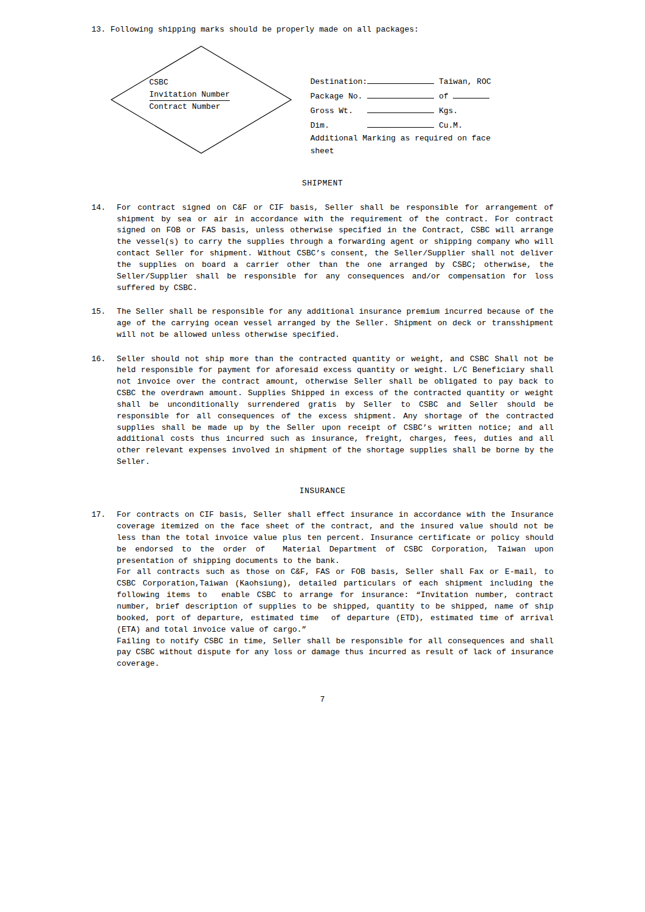13. Following shipping marks should be properly made on all packages:
CSBC
Invitation Number
Contract Number
| Destination: | | Taiwan, ROC |
| Package No. | | of |
| Gross Wt. | | Kgs. |
| Dim. | | Cu.M. |
| Additional Marking as required on face |
| sheet |
SHIPMENT
14.
For contract signed on C&F or CIF basis, Seller shall be responsible for arrangement of shipment by sea or air in accordance with the requirement of the contract. For contract signed on FOB or FAS basis, unless otherwise specified in the Contract, CSBC will arrange the vessel(s) to carry the supplies through a forwarding agent or shipping company who will contact Seller for shipment. Without CSBC’s consent, the Seller/Supplier shall not deliver the supplies on board a carrier other than the one arranged by CSBC; otherwise, the Seller/Supplier shall be responsible for any consequences and/or compensation for loss suffered by CSBC.
15.
The Seller shall be responsible for any additional insurance premium incurred because of the age of the carrying ocean vessel arranged by the Seller. Shipment on deck or transshipment will not be allowed unless otherwise specified.
16.
Seller should not ship more than the contracted quantity or weight, and CSBC Shall not be held responsible for payment for aforesaid excess quantity or weight. L/C Beneficiary shall not invoice over the contract amount, otherwise Seller shall be obligated to pay back to CSBC the overdrawn amount. Supplies Shipped in excess of the contracted quantity or weight shall be unconditionally surrendered gratis by Seller to CSBC and Seller should be responsible for all consequences of the excess shipment. Any shortage of the contracted supplies shall be made up by the Seller upon receipt of CSBC’s written notice; and all additional costs thus incurred such as insurance, freight, charges, fees, duties and all other relevant expenses involved in shipment of the shortage supplies shall be borne by the Seller.
INSURANCE
17.
For contracts on CIF basis, Seller shall effect insurance in accordance with the Insurance coverage itemized on the face sheet of the contract, and the insured value should not be less than the total invoice value plus ten percent. Insurance certificate or policy should be endorsed to the order of Material Department of CSBC Corporation, Taiwan upon presentation of shipping documents to the bank.
For all contracts such as those on C&F, FAS or FOB basis, Seller shall Fax or E-mail, to CSBC Corporation,Taiwan (Kaohsiung), detailed particulars of each shipment including the following items to enable CSBC to arrange for insurance: “Invitation number, contract number, brief description of supplies to be shipped, quantity to be shipped, name of ship booked, port of departure, estimated time of departure (ETD), estimated time of arrival (ETA) and total invoice value of cargo.”
Failing to notify CSBC in time, Seller shall be responsible for all consequences and shall pay CSBC without dispute for any loss or damage thus incurred as result of lack of insurance coverage.
7